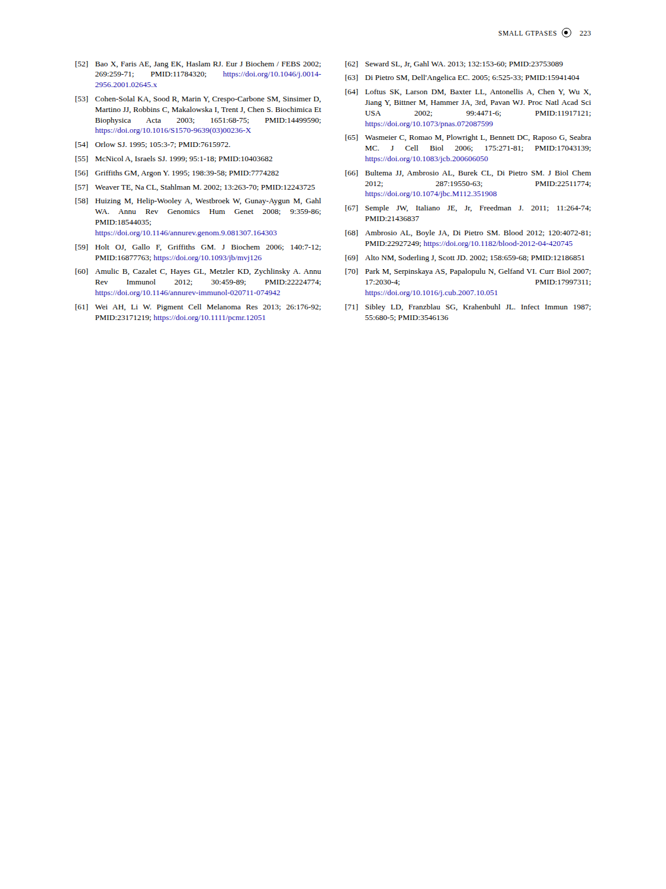Small GTPases 223
[52] Bao X, Faris AE, Jang EK, Haslam RJ. Eur J Biochem / FEBS 2002; 269:259-71; PMID:11784320; https://doi.org/10.1046/j.0014-2956.2001.02645.x
[53] Cohen-Solal KA, Sood R, Marin Y, Crespo-Carbone SM, Sinsimer D, Martino JJ, Robbins C, Makalowska I, Trent J, Chen S. Biochimica Et Biophysica Acta 2003; 1651:68-75; PMID:14499590; https://doi.org/10.1016/S1570-9639(03)00236-X
[54] Orlow SJ. 1995; 105:3-7; PMID:7615972.
[55] McNicol A, Israels SJ. 1999; 95:1-18; PMID:10403682
[56] Griffiths GM, Argon Y. 1995; 198:39-58; PMID:7774282
[57] Weaver TE, Na CL, Stahlman M. 2002; 13:263-70; PMID:12243725
[58] Huizing M, Helip-Wooley A, Westbroek W, Gunay-Aygun M, Gahl WA. Annu Rev Genomics Hum Genet 2008; 9:359-86; PMID:18544035; https://doi.org/10.1146/annurev.genom.9.081307.164303
[59] Holt OJ, Gallo F, Griffiths GM. J Biochem 2006; 140:7-12; PMID:16877763; https://doi.org/10.1093/jb/mvj126
[60] Amulic B, Cazalet C, Hayes GL, Metzler KD, Zychlinsky A. Annu Rev Immunol 2012; 30:459-89; PMID:22224774; https://doi.org/10.1146/annurev-immunol-020711-074942
[61] Wei AH, Li W. Pigment Cell Melanoma Res 2013; 26:176-92; PMID:23171219; https://doi.org/10.1111/pcmr.12051
[62] Seward SL, Jr, Gahl WA. 2013; 132:153-60; PMID:23753089
[63] Di Pietro SM, Dell'Angelica EC. 2005; 6:525-33; PMID:15941404
[64] Loftus SK, Larson DM, Baxter LL, Antonellis A, Chen Y, Wu X, Jiang Y, Bittner M, Hammer JA, 3rd, Pavan WJ. Proc Natl Acad Sci USA 2002; 99:4471-6; PMID:11917121; https://doi.org/10.1073/pnas.072087599
[65] Wasmeier C, Romao M, Plowright L, Bennett DC, Raposo G, Seabra MC. J Cell Biol 2006; 175:271-81; PMID:17043139; https://doi.org/10.1083/jcb.200606050
[66] Bultema JJ, Ambrosio AL, Burek CL, Di Pietro SM. J Biol Chem 2012; 287:19550-63; PMID:22511774; https://doi.org/10.1074/jbc.M112.351908
[67] Semple JW, Italiano JE, Jr, Freedman J. 2011; 11:264-74; PMID:21436837
[68] Ambrosio AL, Boyle JA, Di Pietro SM. Blood 2012; 120:4072-81; PMID:22927249; https://doi.org/10.1182/blood-2012-04-420745
[69] Alto NM, Soderling J, Scott JD. 2002; 158:659-68; PMID:12186851
[70] Park M, Serpinskaya AS, Papalopulu N, Gelfand VI. Curr Biol 2007; 17:2030-4; PMID:17997311; https://doi.org/10.1016/j.cub.2007.10.051
[71] Sibley LD, Franzblau SG, Krahenbuhl JL. Infect Immun 1987; 55:680-5; PMID:3546136